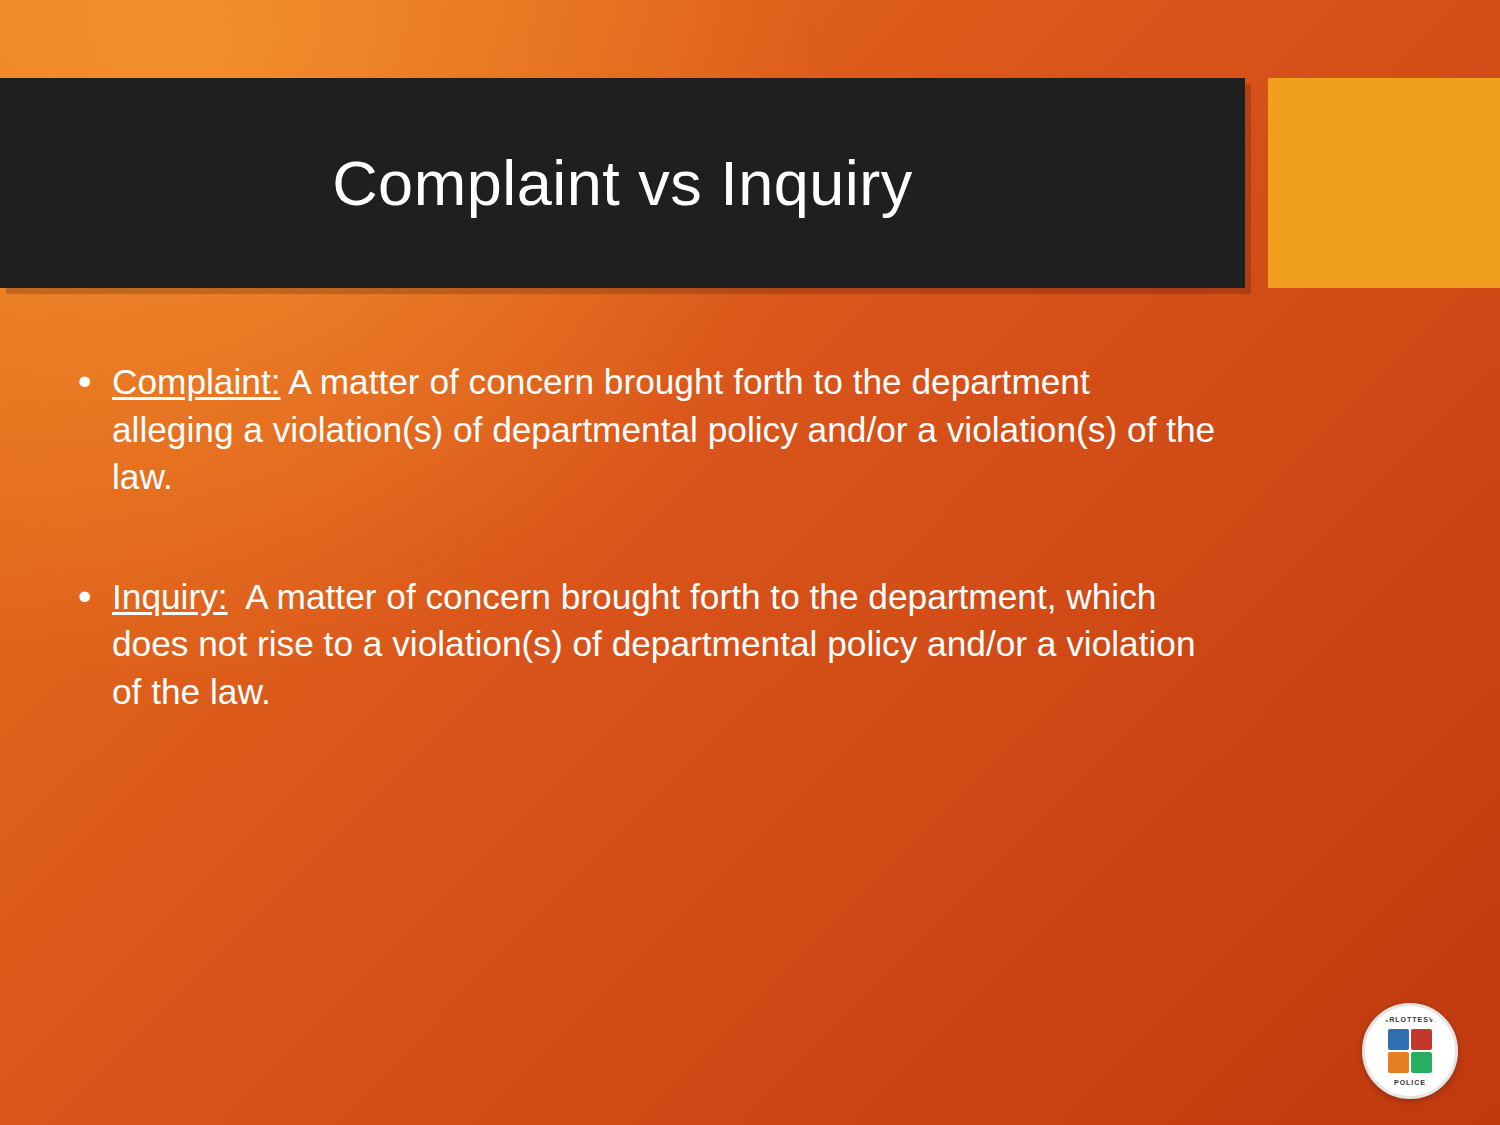Complaint vs Inquiry
Complaint: A matter of concern brought forth to the department alleging a violation(s) of departmental policy and/or a violation(s) of the law.
Inquiry: A matter of concern brought forth to the department, which does not rise to a violation(s) of departmental policy and/or a violation of the law.
CHARLOTTESVILLE
POLICE